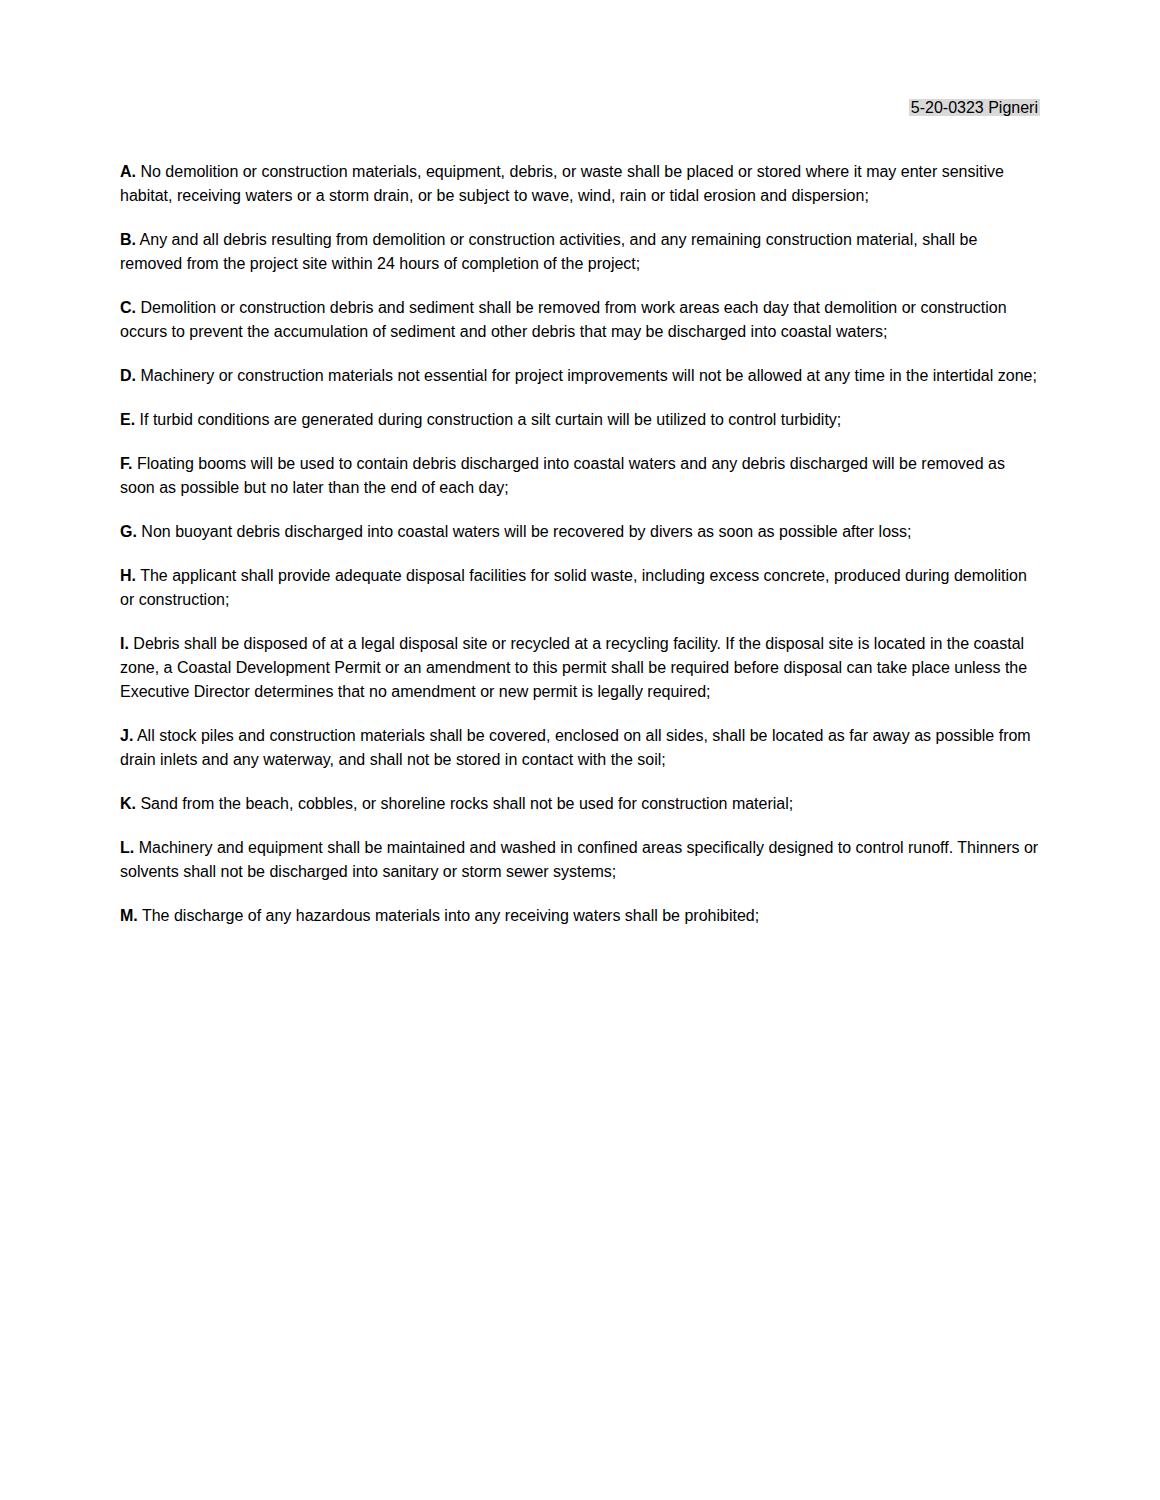5-20-0323 Pigneri
A. No demolition or construction materials, equipment, debris, or waste shall be placed or stored where it may enter sensitive habitat, receiving waters or a storm drain, or be subject to wave, wind, rain or tidal erosion and dispersion;
B. Any and all debris resulting from demolition or construction activities, and any remaining construction material, shall be removed from the project site within 24 hours of completion of the project;
C. Demolition or construction debris and sediment shall be removed from work areas each day that demolition or construction occurs to prevent the accumulation of sediment and other debris that may be discharged into coastal waters;
D. Machinery or construction materials not essential for project improvements will not be allowed at any time in the intertidal zone;
E. If turbid conditions are generated during construction a silt curtain will be utilized to control turbidity;
F. Floating booms will be used to contain debris discharged into coastal waters and any debris discharged will be removed as soon as possible but no later than the end of each day;
G. Non buoyant debris discharged into coastal waters will be recovered by divers as soon as possible after loss;
H. The applicant shall provide adequate disposal facilities for solid waste, including excess concrete, produced during demolition or construction;
I. Debris shall be disposed of at a legal disposal site or recycled at a recycling facility. If the disposal site is located in the coastal zone, a Coastal Development Permit or an amendment to this permit shall be required before disposal can take place unless the Executive Director determines that no amendment or new permit is legally required;
J. All stock piles and construction materials shall be covered, enclosed on all sides, shall be located as far away as possible from drain inlets and any waterway, and shall not be stored in contact with the soil;
K. Sand from the beach, cobbles, or shoreline rocks shall not be used for construction material;
L. Machinery and equipment shall be maintained and washed in confined areas specifically designed to control runoff. Thinners or solvents shall not be discharged into sanitary or storm sewer systems;
M. The discharge of any hazardous materials into any receiving waters shall be prohibited;